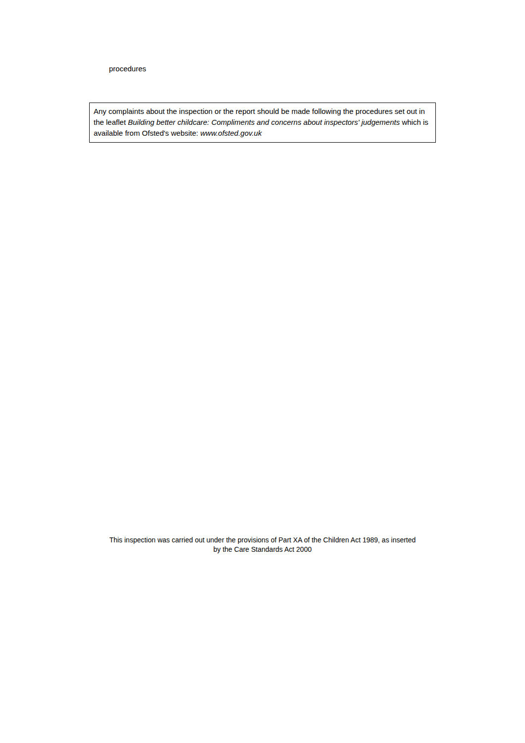procedures
Any complaints about the inspection or the report should be made following the procedures set out in the leaflet Building better childcare: Compliments and concerns about inspectors' judgements which is available from Ofsted's website: www.ofsted.gov.uk
This inspection was carried out under the provisions of Part XA of the Children Act 1989, as inserted
by the Care Standards Act 2000